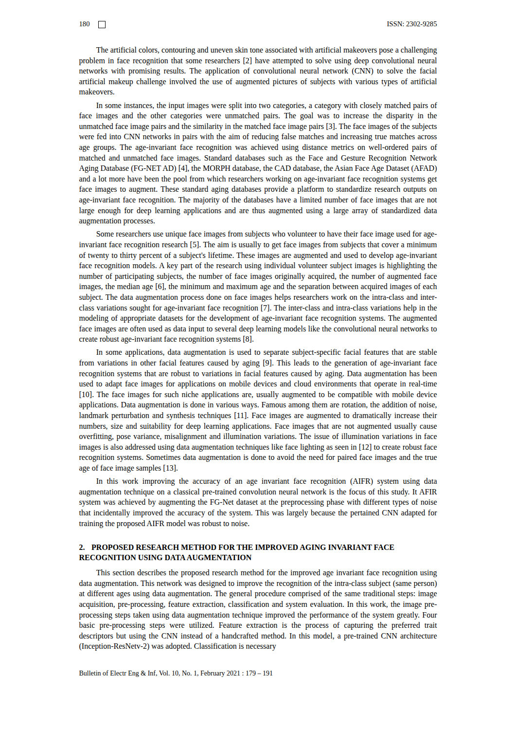180 ISSN: 2302-9285
The artificial colors, contouring and uneven skin tone associated with artificial makeovers pose a challenging problem in face recognition that some researchers [2] have attempted to solve using deep convolutional neural networks with promising results. The application of convolutional neural network (CNN) to solve the facial artificial makeup challenge involved the use of augmented pictures of subjects with various types of artificial makeovers.
In some instances, the input images were split into two categories, a category with closely matched pairs of face images and the other categories were unmatched pairs. The goal was to increase the disparity in the unmatched face image pairs and the similarity in the matched face image pairs [3]. The face images of the subjects were fed into CNN networks in pairs with the aim of reducing false matches and increasing true matches across age groups. The age-invariant face recognition was achieved using distance metrics on well-ordered pairs of matched and unmatched face images. Standard databases such as the Face and Gesture Recognition Network Aging Database (FG-NET AD) [4], the MORPH database, the CAD database, the Asian Face Age Dataset (AFAD) and a lot more have been the pool from which researchers working on age-invariant face recognition systems get face images to augment. These standard aging databases provide a platform to standardize research outputs on age-invariant face recognition. The majority of the databases have a limited number of face images that are not large enough for deep learning applications and are thus augmented using a large array of standardized data augmentation processes.
Some researchers use unique face images from subjects who volunteer to have their face image used for age-invariant face recognition research [5]. The aim is usually to get face images from subjects that cover a minimum of twenty to thirty percent of a subject's lifetime. These images are augmented and used to develop age-invariant face recognition models. A key part of the research using individual volunteer subject images is highlighting the number of participating subjects, the number of face images originally acquired, the number of augmented face images, the median age [6], the minimum and maximum age and the separation between acquired images of each subject. The data augmentation process done on face images helps researchers work on the intra-class and inter-class variations sought for age-invariant face recognition [7]. The inter-class and intra-class variations help in the modeling of appropriate datasets for the development of age-invariant face recognition systems. The augmented face images are often used as data input to several deep learning models like the convolutional neural networks to create robust age-invariant face recognition systems [8].
In some applications, data augmentation is used to separate subject-specific facial features that are stable from variations in other facial features caused by aging [9]. This leads to the generation of age-invariant face recognition systems that are robust to variations in facial features caused by aging. Data augmentation has been used to adapt face images for applications on mobile devices and cloud environments that operate in real-time [10]. The face images for such niche applications are, usually augmented to be compatible with mobile device applications. Data augmentation is done in various ways. Famous among them are rotation, the addition of noise, landmark perturbation and synthesis techniques [11]. Face images are augmented to dramatically increase their numbers, size and suitability for deep learning applications. Face images that are not augmented usually cause overfitting, pose variance, misalignment and illumination variations. The issue of illumination variations in face images is also addressed using data augmentation techniques like face lighting as seen in [12] to create robust face recognition systems. Sometimes data augmentation is done to avoid the need for paired face images and the true age of face image samples [13].
In this work improving the accuracy of an age invariant face recognition (AIFR) system using data augmentation technique on a classical pre-trained convolution neural network is the focus of this study. It AFIR system was achieved by augmenting the FG-Net dataset at the preprocessing phase with different types of noise that incidentally improved the accuracy of the system. This was largely because the pertained CNN adapted for training the proposed AIFR model was robust to noise.
2. Proposed research method for the improved aging invariant face recognition using data augmentation
This section describes the proposed research method for the improved age invariant face recognition using data augmentation. This network was designed to improve the recognition of the intra-class subject (same person) at different ages using data augmentation. The general procedure comprised of the same traditional steps: image acquisition, pre-processing, feature extraction, classification and system evaluation. In this work, the image pre-processing steps taken using data augmentation technique improved the performance of the system greatly. Four basic pre-processing steps were utilized. Feature extraction is the process of capturing the preferred trait descriptors but using the CNN instead of a handcrafted method. In this model, a pre-trained CNN architecture (Inception-ResNetv-2) was adopted. Classification is necessary
Bulletin of Electr Eng & Inf, Vol. 10, No. 1, February 2021 : 179 – 191